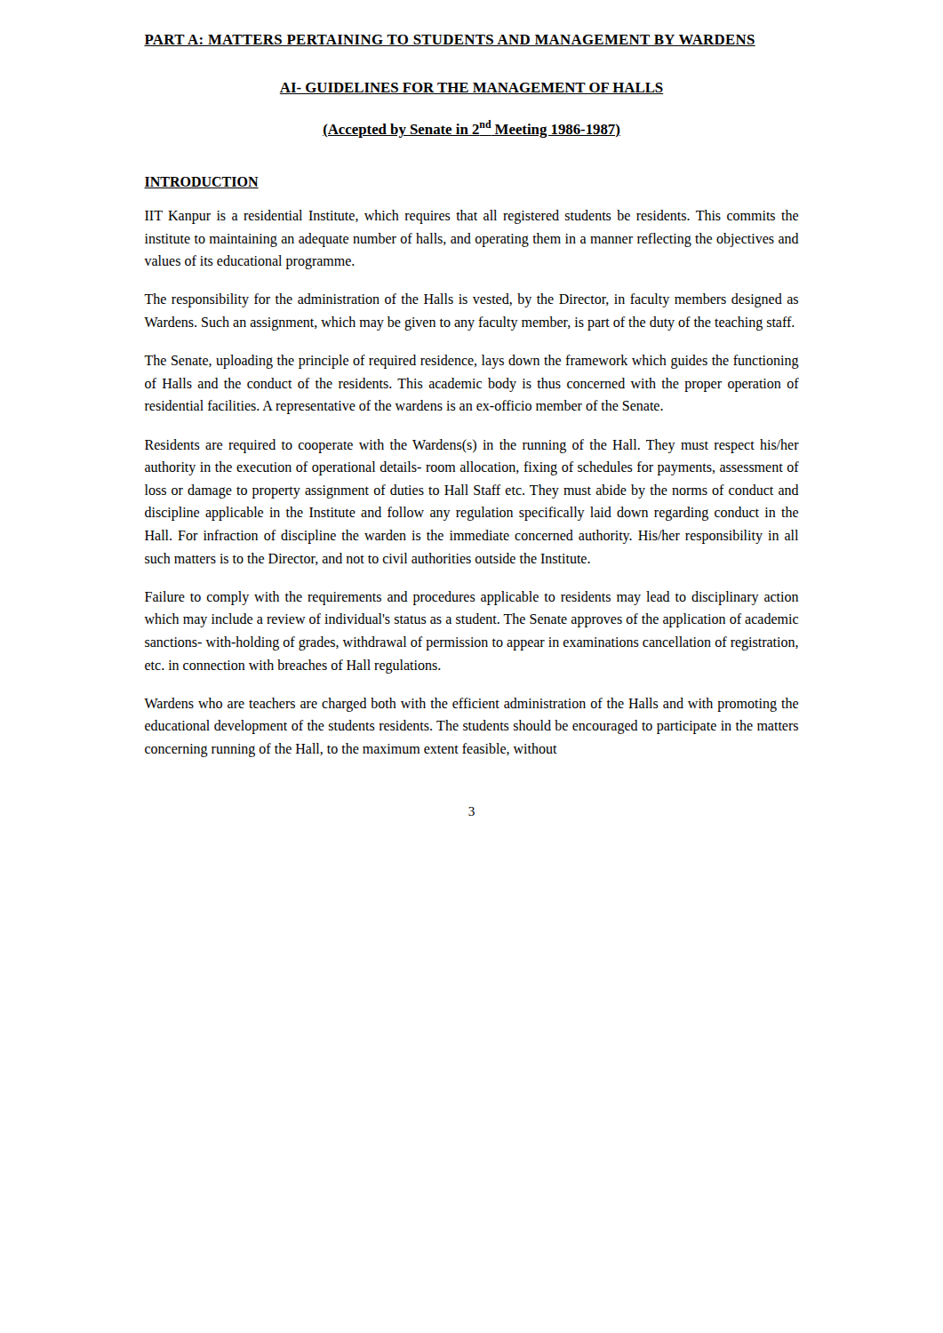PART A: MATTERS PERTAINING TO STUDENTS AND MANAGEMENT BY WARDENS
AI- GUIDELINES FOR THE MANAGEMENT OF HALLS
(Accepted by Senate in 2nd Meeting 1986-1987)
INTRODUCTION
IIT Kanpur is a residential Institute, which requires that all registered students be residents. This commits the institute to maintaining an adequate number of halls, and operating them in a manner reflecting the objectives and values of its educational programme.
The responsibility for the administration of the Halls is vested, by the Director, in faculty members designed as Wardens. Such an assignment, which may be given to any faculty member, is part of the duty of the teaching staff.
The Senate, uploading the principle of required residence, lays down the framework which guides the functioning of Halls and the conduct of the residents. This academic body is thus concerned with the proper operation of residential facilities. A representative of the wardens is an ex-officio member of the Senate.
Residents are required to cooperate with the Wardens(s) in the running of the Hall. They must respect his/her authority in the execution of operational details- room allocation, fixing of schedules for payments, assessment of loss or damage to property assignment of duties to Hall Staff etc. They must abide by the norms of conduct and discipline applicable in the Institute and follow any regulation specifically laid down regarding conduct in the Hall. For infraction of discipline the warden is the immediate concerned authority. His/her responsibility in all such matters is to the Director, and not to civil authorities outside the Institute.
Failure to comply with the requirements and procedures applicable to residents may lead to disciplinary action which may include a review of individual's status as a student. The Senate approves of the application of academic sanctions- with-holding of grades, withdrawal of permission to appear in examinations cancellation of registration, etc. in connection with breaches of Hall regulations.
Wardens who are teachers are charged both with the efficient administration of the Halls and with promoting the educational development of the students residents. The students should be encouraged to participate in the matters concerning running of the Hall, to the maximum extent feasible, without
3